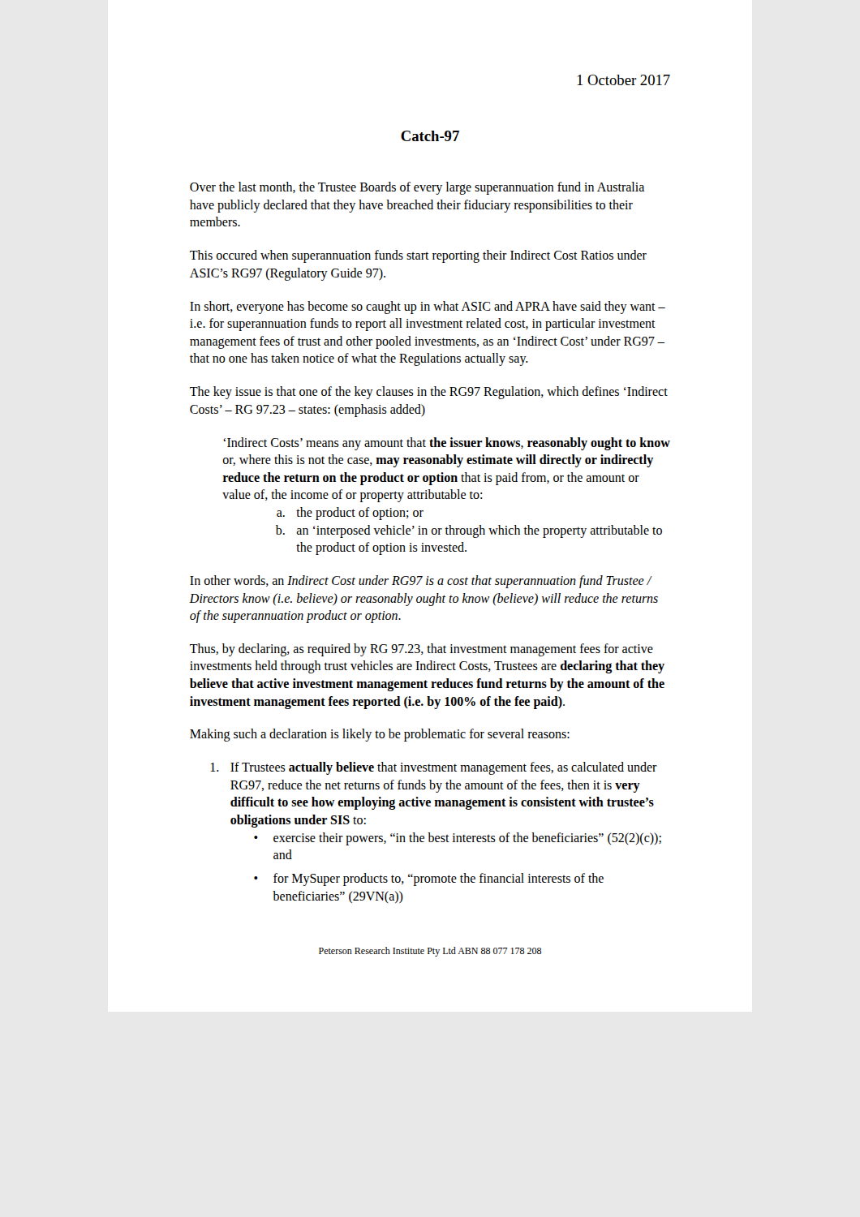1 October 2017
Catch-97
Over the last month, the Trustee Boards of every large superannuation fund in Australia have publicly declared that they have breached their fiduciary responsibilities to their members.
This occured when superannuation funds start reporting their Indirect Cost Ratios under ASIC’s RG97 (Regulatory Guide 97).
In short, everyone has become so caught up in what ASIC and APRA have said they want – i.e. for superannuation funds to report all investment related cost, in particular investment management fees of trust and other pooled investments, as an ‘Indirect Cost’ under RG97 – that no one has taken notice of what the Regulations actually say.
The key issue is that one of the key clauses in the RG97 Regulation, which defines ‘Indirect Costs’ – RG 97.23 – states: (emphasis added)
‘Indirect Costs’ means any amount that the issuer knows, reasonably ought to know or, where this is not the case, may reasonably estimate will directly or indirectly reduce the return on the product or option that is paid from, or the amount or value of, the income of or property attributable to:
the product of option; or
an ‘interposed vehicle’ in or through which the property attributable to the product of option is invested.
In other words, an Indirect Cost under RG97 is a cost that superannuation fund Trustee / Directors know (i.e. believe) or reasonably ought to know (believe) will reduce the returns of the superannuation product or option.
Thus, by declaring, as required by RG 97.23, that investment management fees for active investments held through trust vehicles are Indirect Costs, Trustees are declaring that they believe that active investment management reduces fund returns by the amount of the investment management fees reported (i.e. by 100% of the fee paid).
Making such a declaration is likely to be problematic for several reasons:
If Trustees actually believe that investment management fees, as calculated under RG97, reduce the net returns of funds by the amount of the fees, then it is very difficult to see how employing active management is consistent with trustee’s obligations under SIS to:
exercise their powers, “in the best interests of the beneficiaries” (52(2)(c)); and
for MySuper products to, “promote the financial interests of the beneficiaries” (29VN(a))
Peterson Research Institute Pty Ltd ABN 88 077 178 208